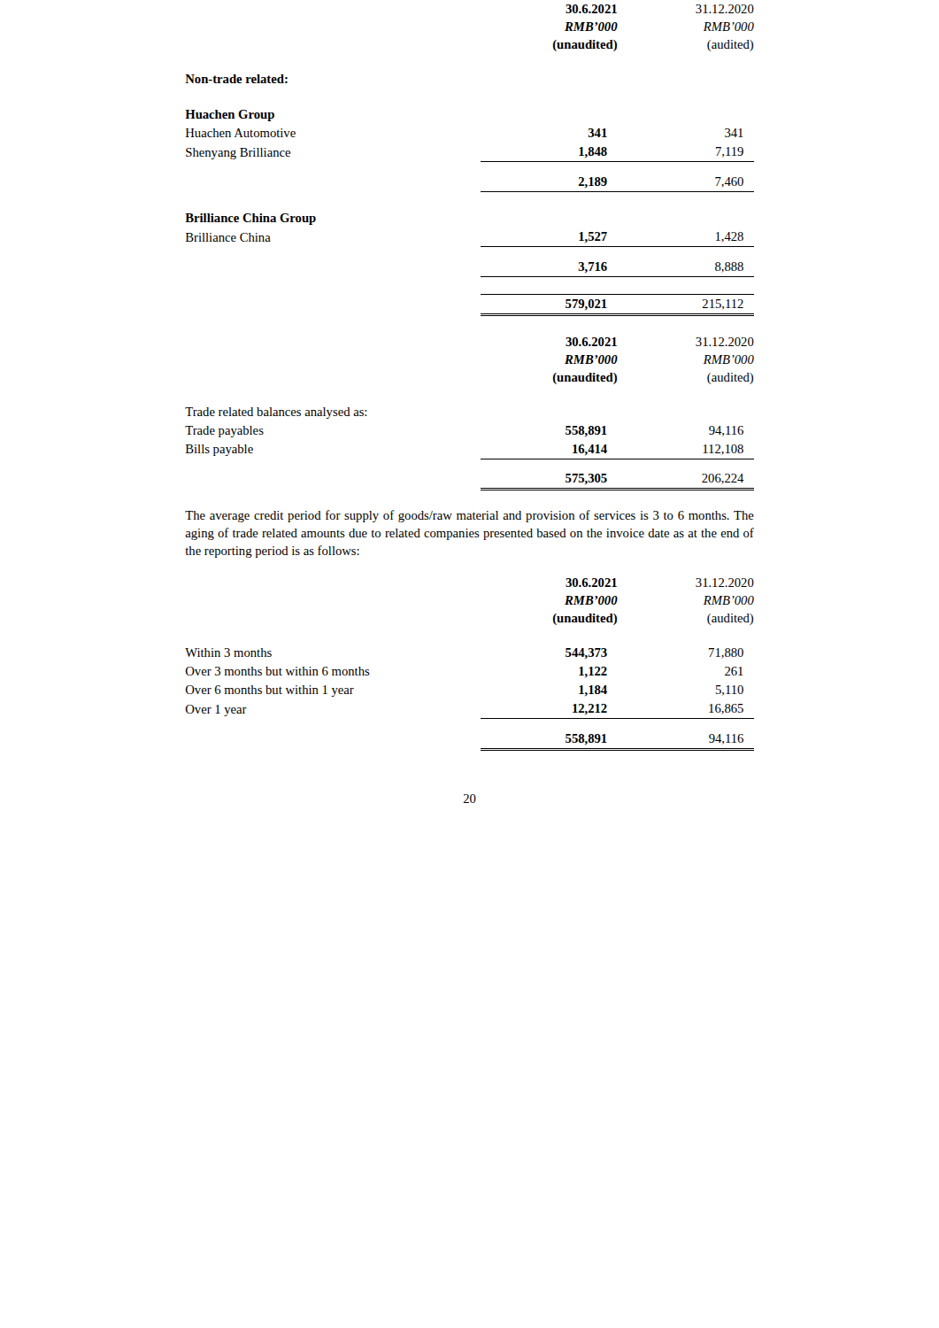| | 30.6.2021 | 31.12.2020 |
| | RMB’000 | RMB’000 |
| | (unaudited) | (audited) |
| Non-trade related: | | |
| Huachen Group | | |
| Huachen Automotive | 341 | 341 |
| Shenyang Brilliance | 1,848 | 7,119 |
| | 2,189 | 7,460 |
| Brilliance China Group | | |
| Brilliance China | 1,527 | 1,428 |
| | 3,716 | 8,888 |
| | 579,021 | 215,112 |
| | 30.6.2021 | 31.12.2020 |
| | RMB’000 | RMB’000 |
| | (unaudited) | (audited) |
| Trade related balances analysed as: | | |
| Trade payables | 558,891 | 94,116 |
| Bills payable | 16,414 | 112,108 |
| | 575,305 | 206,224 |
The average credit period for supply of goods/raw material and provision of services is 3 to 6 months. The aging of trade related amounts due to related companies presented based on the invoice date as at the end of the reporting period is as follows:
| | 30.6.2021 | 31.12.2020 |
| | RMB’000 | RMB’000 |
| | (unaudited) | (audited) |
| Within 3 months | 544,373 | 71,880 |
| Over 3 months but within 6 months | 1,122 | 261 |
| Over 6 months but within 1 year | 1,184 | 5,110 |
| Over 1 year | 12,212 | 16,865 |
| | 558,891 | 94,116 |
20